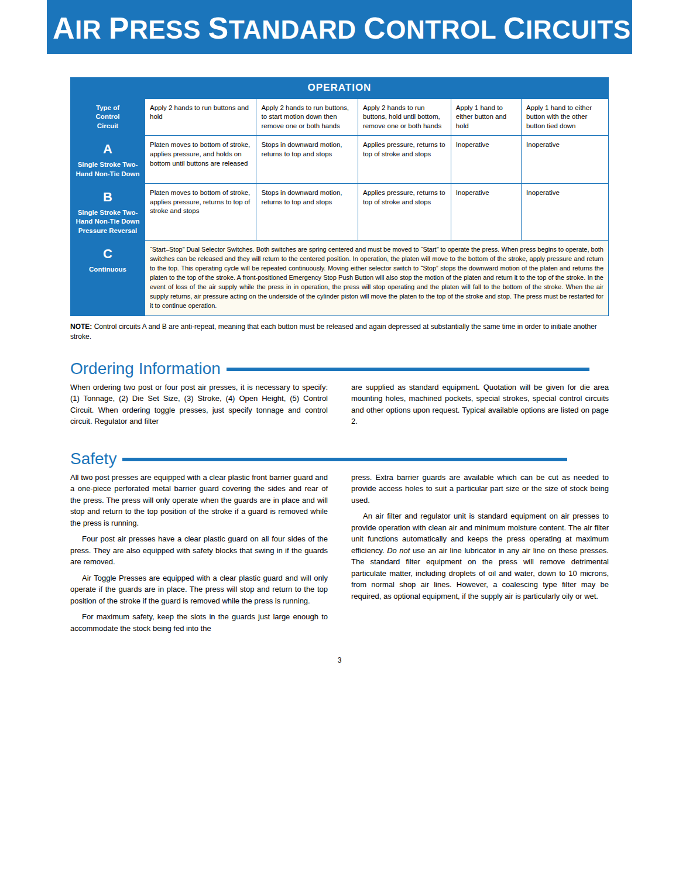AIR PRESS STANDARD CONTROL CIRCUITS
| OPERATION |
| Type of Control Circuit | Apply 2 hands to run buttons and hold | Apply 2 hands to run buttons, to start motion down then remove one or both hands | Apply 2 hands to run buttons, hold until bottom, remove one or both hands | Apply 1 hand to either button and hold | Apply 1 hand to either button with the other button tied down |
| A Single Stroke Two-Hand Non-Tie Down | Platen moves to bottom of stroke, applies pressure, and holds on bottom until buttons are released | Stops in downward motion, returns to top and stops | Applies pressure, returns to top of stroke and stops | Inoperative | Inoperative |
| B Single Stroke Two-Hand Non-Tie Down Pressure Reversal | Platen moves to bottom of stroke, applies pressure, returns to top of stroke and stops | Stops in downward motion, returns to top and stops | Applies pressure, returns to top of stroke and stops | Inoperative | Inoperative |
| C Continuous | “Start–Stop” Dual Selector Switches. Both switches are spring centered and must be moved to “Start” to operate the press. When press begins to operate, both switches can be released and they will return to the centered position. In operation, the platen will move to the bottom of the stroke, apply pressure and return to the top. This operating cycle will be repeated continuously. Moving either selector switch to “Stop” stops the downward motion of the platen and returns the platen to the top of the stroke. A front-positioned Emergency Stop Push Button will also stop the motion of the platen and return it to the top of the stroke. In the event of loss of the air supply while the press in in operation, the press will stop operating and the platen will fall to the bottom of the stroke. When the air supply returns, air pressure acting on the underside of the cylinder piston will move the platen to the top of the stroke and stop. The press must be restarted for it to continue operation. |
NOTE: Control circuits A and B are anti-repeat, meaning that each button must be released and again depressed at substantially the same time in order to initiate another stroke.
Ordering Information
When ordering two post or four post air presses, it is necessary to specify: (1) Tonnage, (2) Die Set Size, (3) Stroke, (4) Open Height, (5) Control Circuit. When ordering toggle presses, just specify tonnage and control circuit. Regulator and filter
are supplied as standard equipment. Quotation will be given for die area mounting holes, machined pockets, special strokes, special control circuits and other options upon request. Typical available options are listed on page 2.
Safety
All two post presses are equipped with a clear plastic front barrier guard and a one-piece perforated metal barrier guard covering the sides and rear of the press. The press will only operate when the guards are in place and will stop and return to the top position of the stroke if a guard is removed while the press is running.
Four post air presses have a clear plastic guard on all four sides of the press. They are also equipped with safety blocks that swing in if the guards are removed.
Air Toggle Presses are equipped with a clear plastic guard and will only operate if the guards are in place. The press will stop and return to the top position of the stroke if the guard is removed while the press is running.
For maximum safety, keep the slots in the guards just large enough to accommodate the stock being fed into the
press. Extra barrier guards are available which can be cut as needed to provide access holes to suit a particular part size or the size of stock being used.
An air filter and regulator unit is standard equipment on air presses to provide operation with clean air and minimum moisture content. The air filter unit functions automatically and keeps the press operating at maximum efficiency. Do not use an air line lubricator in any air line on these presses. The standard filter equipment on the press will remove detrimental particulate matter, including droplets of oil and water, down to 10 microns, from normal shop air lines. However, a coalescing type filter may be required, as optional equipment, if the supply air is particularly oily or wet.
3